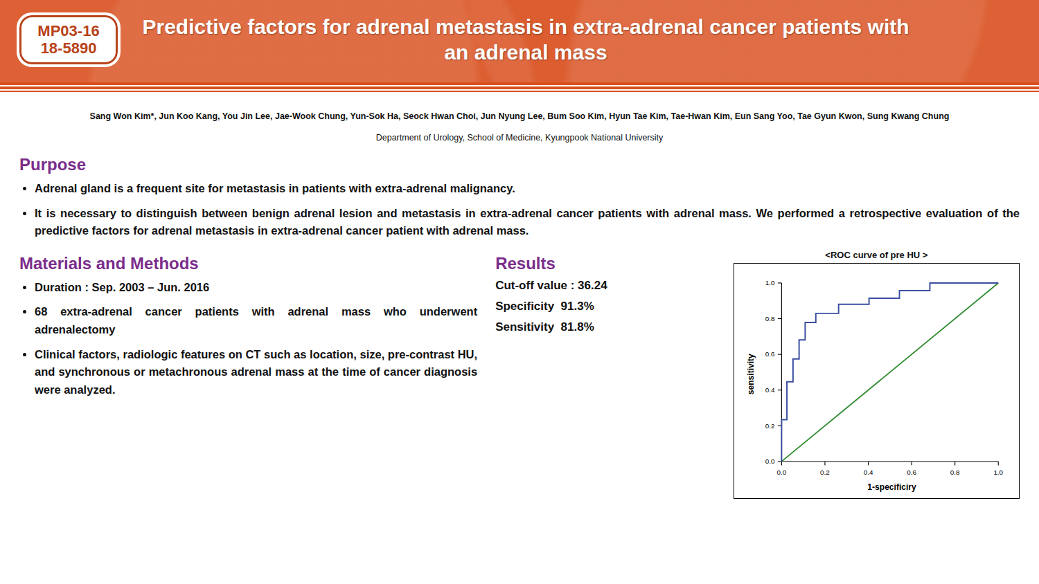MP03-16 18-5890
Predictive factors for adrenal metastasis in extra-adrenal cancer patients with an adrenal mass
Sang Won Kim*, Jun Koo Kang, You Jin Lee, Jae-Wook Chung, Yun-Sok Ha, Seock Hwan Choi, Jun Nyung Lee, Bum Soo Kim, Hyun Tae Kim, Tae-Hwan Kim, Eun Sang Yoo, Tae Gyun Kwon, Sung Kwang Chung
Department of Urology, School of Medicine, Kyungpook National University
Purpose
Adrenal gland is a frequent site for metastasis in patients with extra-adrenal malignancy.
It is necessary to distinguish between benign adrenal lesion and metastasis in extra-adrenal cancer patients with adrenal mass. We performed a retrospective evaluation of the predictive factors for adrenal metastasis in extra-adrenal cancer patient with adrenal mass.
Materials and Methods
Duration : Sep. 2003 – Jun. 2016
68 extra-adrenal cancer patients with adrenal mass who underwent adrenalectomy
Clinical factors, radiologic features on CT such as location, size, pre-contrast HU, and synchronous or metachronous adrenal mass at the time of cancer diagnosis were analyzed.
Results
Cut-off value : 36.24
Specificity 91.3%
Sensitivity 81.8%
<ROC curve of pre HU >
0.0 0.2 0.4 0.6 0.8 1.0 0.0 0.2 0.4 0.6 0.8 1.0 1-specificiry sensitivity